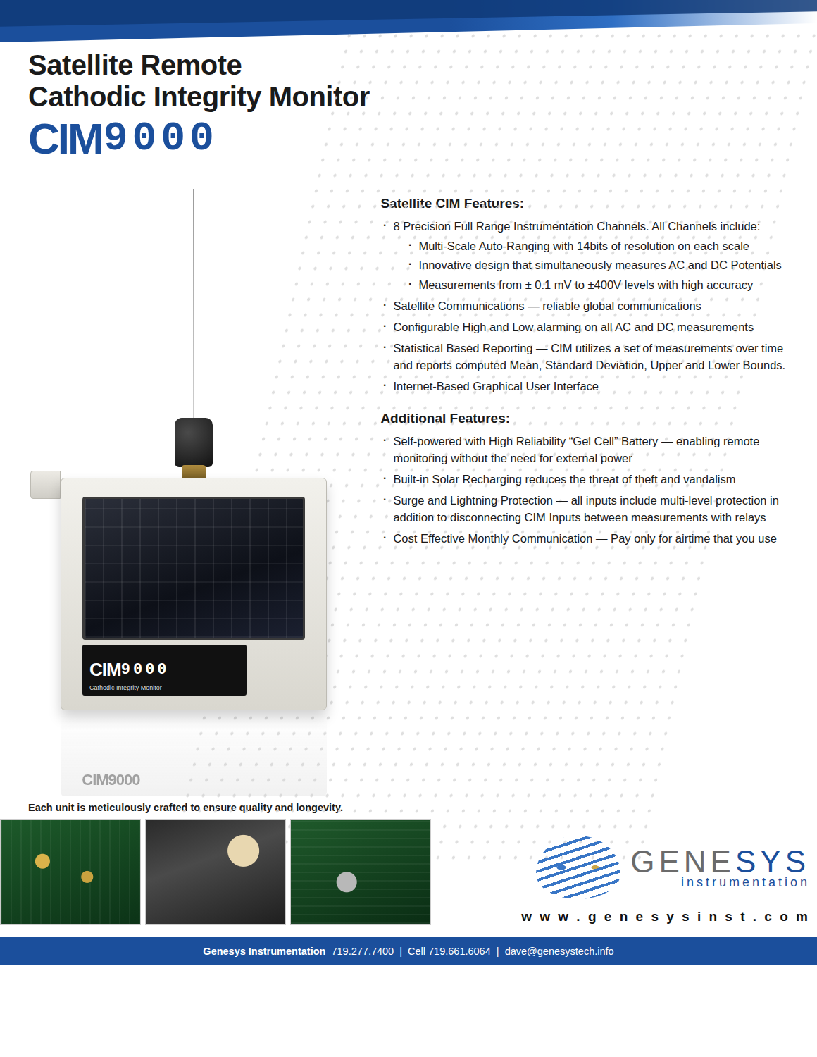Satellite Remote
Cathodic Integrity Monitor
CIM 9000
CIM 9000 Cathodic Integrity Monitor
CIM9000
Satellite CIM Features:
8 Precision Full Range Instrumentation Channels. All Channels include:
Multi-Scale Auto-Ranging with 14bits of resolution on each scale
Innovative design that simultaneously measures AC and DC Potentials
Measurements from ± 0.1 mV to ±400V levels with high accuracy
Satellite Communications — reliable global communications
Configurable High and Low alarming on all AC and DC measurements
Statistical Based Reporting — CIM utilizes a set of measurements over time and reports computed Mean, Standard Deviation, Upper and Lower Bounds.
Internet-Based Graphical User Interface
Additional Features:
Self-powered with High Reliability “Gel Cell” Battery — enabling remote monitoring without the need for external power
Built-in Solar Recharging reduces the threat of theft and vandalism
Surge and Lightning Protection — all inputs include multi-level protection in addition to disconnecting CIM Inputs between measurements with relays
Cost Effective Monthly Communication — Pay only for airtime that you use
Each unit is meticulously crafted to ensure quality and longevity.
GENESYS
instrumentation
w w w . g e n e s y s i n s t . c o m
Genesys Instrumentation 719.277.7400 | Cell 719.661.6064 | dave@genesystech.info